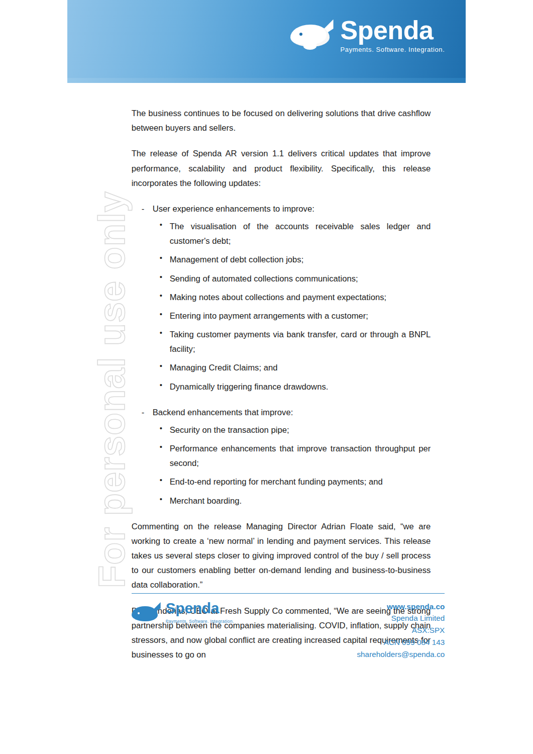Spenda
Payments. Software. Integration.
For personal use only
The business continues to be focused on delivering solutions that drive cashflow between buyers and sellers.
The release of Spenda AR version 1.1 delivers critical updates that improve performance, scalability and product flexibility. Specifically, this release incorporates the following updates:
User experience enhancements to improve:
The visualisation of the accounts receivable sales ledger and customer's debt;
Management of debt collection jobs;
Sending of automated collections communications;
Making notes about collections and payment expectations;
Entering into payment arrangements with a customer;
Taking customer payments via bank transfer, card or through a BNPL facility;
Managing Credit Claims; and
Dynamically triggering finance drawdowns.
Backend enhancements that improve:
Security on the transaction pipe;
Performance enhancements that improve transaction throughput per second;
End-to-end reporting for merchant funding payments; and
Merchant boarding.
Commenting on the release Managing Director Adrian Floate said, “we are working to create a ‘new normal’ in lending and payment services. This release takes us several steps closer to giving improved control of the buy / sell process to our customers enabling better on-demand lending and business-to-business data collaboration.”
David Inderias, CEO at Fresh Supply Co commented, “We are seeing the strong partnership between the companies materialising. COVID, inflation, supply chain stressors, and now global conflict are creating increased capital requirements for businesses to go on
Spenda
Payments. Software. Integration.
www.spenda.co
Spenda Limited
ASX:SPX
ACN 099 084 143
shareholders@spenda.co